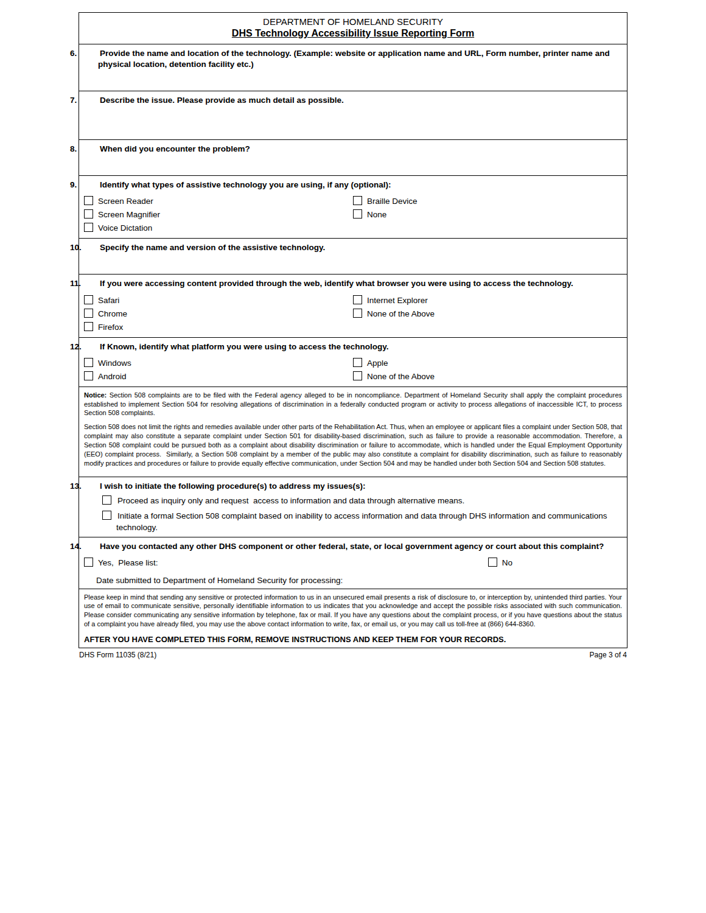DEPARTMENT OF HOMELAND SECURITY
DHS Technology Accessibility Issue Reporting Form
6. Provide the name and location of the technology. (Example: website or application name and URL, Form number, printer name and physical location, detention facility etc.)
7. Describe the issue. Please provide as much detail as possible.
8. When did you encounter the problem?
9. Identify what types of assistive technology you are using, if any (optional):
| Screen Reader | Braille Device |
| Screen Magnifier | None |
| Voice Dictation | |
10. Specify the name and version of the assistive technology.
11. If you were accessing content provided through the web, identify what browser you were using to access the technology.
| Safari | Internet Explorer |
| Chrome | None of the Above |
| Firefox | |
12. If Known, identify what platform you were using to access the technology.
| Windows | Apple |
| Android | None of the Above |
Notice: Section 508 complaints are to be filed with the Federal agency alleged to be in noncompliance. Department of Homeland Security shall apply the complaint procedures established to implement Section 504 for resolving allegations of discrimination in a federally conducted program or activity to process allegations of inaccessible ICT, to process Section 508 complaints.
Section 508 does not limit the rights and remedies available under other parts of the Rehabilitation Act. Thus, when an employee or applicant files a complaint under Section 508, that complaint may also constitute a separate complaint under Section 501 for disability-based discrimination, such as failure to provide a reasonable accommodation. Therefore, a Section 508 complaint could be pursued both as a complaint about disability discrimination or failure to accommodate, which is handled under the Equal Employment Opportunity (EEO) complaint process. Similarly, a Section 508 complaint by a member of the public may also constitute a complaint for disability discrimination, such as failure to reasonably modify practices and procedures or failure to provide equally effective communication, under Section 504 and may be handled under both Section 504 and Section 508 statutes.
13. I wish to initiate the following procedure(s) to address my issues(s):
Proceed as inquiry only and request access to information and data through alternative means.
Initiate a formal Section 508 complaint based on inability to access information and data through DHS information and communications technology.
14. Have you contacted any other DHS component or other federal, state, or local government agency or court about this complaint?
No Yes, Please list:
Date submitted to Department of Homeland Security for processing:
Please keep in mind that sending any sensitive or protected information to us in an unsecured email presents a risk of disclosure to, or interception by, unintended third parties. Your use of email to communicate sensitive, personally identifiable information to us indicates that you acknowledge and accept the possible risks associated with such communication. Please consider communicating any sensitive information by telephone, fax or mail. If you have any questions about the complaint process, or if you have questions about the status of a complaint you have already filed, you may use the above contact information to write, fax, or email us, or you may call us toll-free at (866) 644-8360.
AFTER YOU HAVE COMPLETED THIS FORM, REMOVE INSTRUCTIONS AND KEEP THEM FOR YOUR RECORDS.
DHS Form 11035 (8/21)
Page 3 of 4